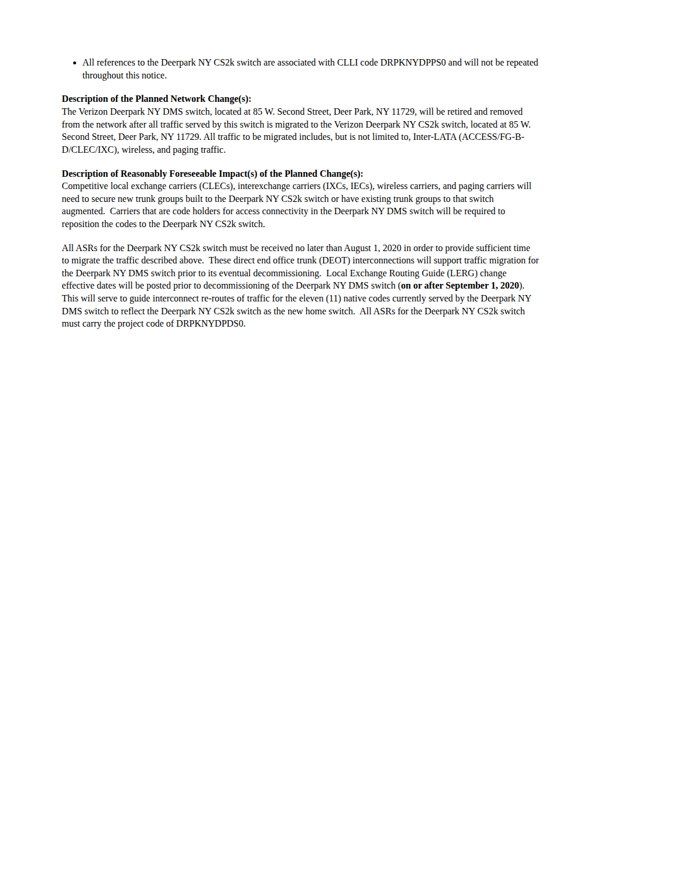All references to the Deerpark NY CS2k switch are associated with CLLI code DRPKNYDPPS0 and will not be repeated throughout this notice.
Description of the Planned Network Change(s):
The Verizon Deerpark NY DMS switch, located at 85 W. Second Street, Deer Park, NY 11729, will be retired and removed from the network after all traffic served by this switch is migrated to the Verizon Deerpark NY CS2k switch, located at 85 W. Second Street, Deer Park, NY 11729. All traffic to be migrated includes, but is not limited to, Inter-LATA (ACCESS/FG-B-D/CLEC/IXC), wireless, and paging traffic.
Description of Reasonably Foreseeable Impact(s) of the Planned Change(s):
Competitive local exchange carriers (CLECs), interexchange carriers (IXCs, IECs), wireless carriers, and paging carriers will need to secure new trunk groups built to the Deerpark NY CS2k switch or have existing trunk groups to that switch augmented. Carriers that are code holders for access connectivity in the Deerpark NY DMS switch will be required to reposition the codes to the Deerpark NY CS2k switch.
All ASRs for the Deerpark NY CS2k switch must be received no later than August 1, 2020 in order to provide sufficient time to migrate the traffic described above. These direct end office trunk (DEOT) interconnections will support traffic migration for the Deerpark NY DMS switch prior to its eventual decommissioning. Local Exchange Routing Guide (LERG) change effective dates will be posted prior to decommissioning of the Deerpark NY DMS switch (on or after September 1, 2020). This will serve to guide interconnect re-routes of traffic for the eleven (11) native codes currently served by the Deerpark NY DMS switch to reflect the Deerpark NY CS2k switch as the new home switch. All ASRs for the Deerpark NY CS2k switch must carry the project code of DRPKNYDPDS0.